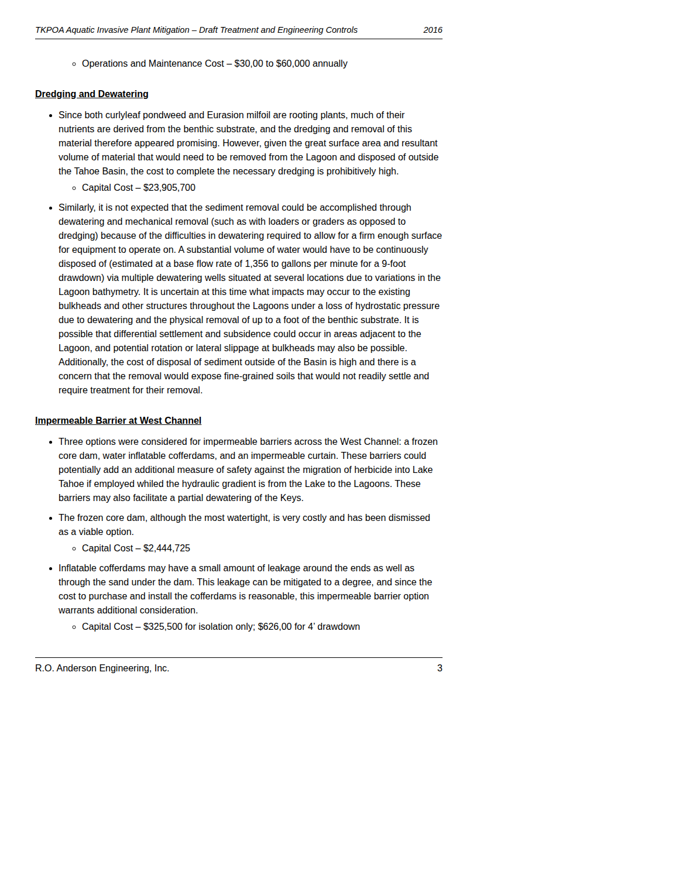TKPOA Aquatic Invasive Plant Mitigation – Draft Treatment and Engineering Controls 2016
Operations and Maintenance Cost – $30,00 to $60,000 annually
Dredging and Dewatering
Since both curlyleaf pondweed and Eurasion milfoil are rooting plants, much of their nutrients are derived from the benthic substrate, and the dredging and removal of this material therefore appeared promising. However, given the great surface area and resultant volume of material that would need to be removed from the Lagoon and disposed of outside the Tahoe Basin, the cost to complete the necessary dredging is prohibitively high.
Capital Cost – $23,905,700
Similarly, it is not expected that the sediment removal could be accomplished through dewatering and mechanical removal (such as with loaders or graders as opposed to dredging) because of the difficulties in dewatering required to allow for a firm enough surface for equipment to operate on. A substantial volume of water would have to be continuously disposed of (estimated at a base flow rate of 1,356 to gallons per minute for a 9-foot drawdown) via multiple dewatering wells situated at several locations due to variations in the Lagoon bathymetry. It is uncertain at this time what impacts may occur to the existing bulkheads and other structures throughout the Lagoons under a loss of hydrostatic pressure due to dewatering and the physical removal of up to a foot of the benthic substrate. It is possible that differential settlement and subsidence could occur in areas adjacent to the Lagoon, and potential rotation or lateral slippage at bulkheads may also be possible. Additionally, the cost of disposal of sediment outside of the Basin is high and there is a concern that the removal would expose fine-grained soils that would not readily settle and require treatment for their removal.
Impermeable Barrier at West Channel
Three options were considered for impermeable barriers across the West Channel: a frozen core dam, water inflatable cofferdams, and an impermeable curtain. These barriers could potentially add an additional measure of safety against the migration of herbicide into Lake Tahoe if employed whiled the hydraulic gradient is from the Lake to the Lagoons. These barriers may also facilitate a partial dewatering of the Keys.
The frozen core dam, although the most watertight, is very costly and has been dismissed as a viable option.
Capital Cost – $2,444,725
Inflatable cofferdams may have a small amount of leakage around the ends as well as through the sand under the dam. This leakage can be mitigated to a degree, and since the cost to purchase and install the cofferdams is reasonable, this impermeable barrier option warrants additional consideration.
Capital Cost – $325,500 for isolation only; $626,00 for 4’ drawdown
R.O. Anderson Engineering, Inc. 3